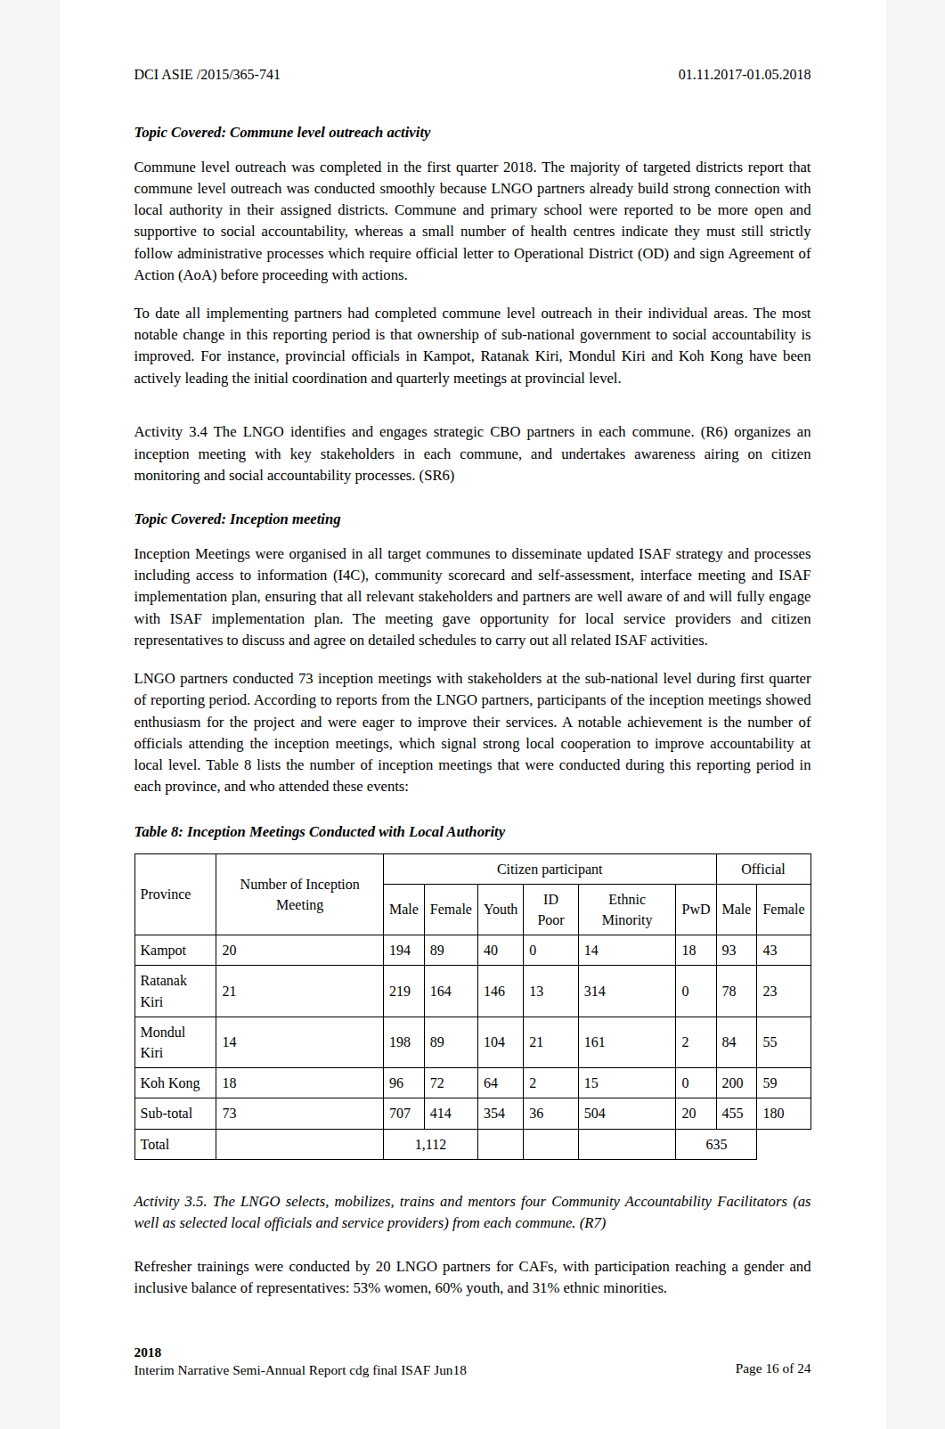DCI ASIE /2015/365-741 01.11.2017-01.05.2018
Topic Covered: Commune level outreach activity
Commune level outreach was completed in the first quarter 2018. The majority of targeted districts report that commune level outreach was conducted smoothly because LNGO partners already build strong connection with local authority in their assigned districts. Commune and primary school were reported to be more open and supportive to social accountability, whereas a small number of health centres indicate they must still strictly follow administrative processes which require official letter to Operational District (OD) and sign Agreement of Action (AoA) before proceeding with actions.
To date all implementing partners had completed commune level outreach in their individual areas. The most notable change in this reporting period is that ownership of sub-national government to social accountability is improved. For instance, provincial officials in Kampot, Ratanak Kiri, Mondul Kiri and Koh Kong have been actively leading the initial coordination and quarterly meetings at provincial level.
Activity 3.4 The LNGO identifies and engages strategic CBO partners in each commune. (R6) organizes an inception meeting with key stakeholders in each commune, and undertakes awareness airing on citizen monitoring and social accountability processes. (SR6)
Topic Covered: Inception meeting
Inception Meetings were organised in all target communes to disseminate updated ISAF strategy and processes including access to information (I4C), community scorecard and self-assessment, interface meeting and ISAF implementation plan, ensuring that all relevant stakeholders and partners are well aware of and will fully engage with ISAF implementation plan. The meeting gave opportunity for local service providers and citizen representatives to discuss and agree on detailed schedules to carry out all related ISAF activities.
LNGO partners conducted 73 inception meetings with stakeholders at the sub-national level during first quarter of reporting period. According to reports from the LNGO partners, participants of the inception meetings showed enthusiasm for the project and were eager to improve their services. A notable achievement is the number of officials attending the inception meetings, which signal strong local cooperation to improve accountability at local level. Table 8 lists the number of inception meetings that were conducted during this reporting period in each province, and who attended these events:
Table 8: Inception Meetings Conducted with Local Authority
| Province | Number of Inception Meeting | Citizen participant | Official |
| --- | --- | --- | --- |
| Male | Female | Youth | ID Poor | Ethnic Minority | PwD | Male | Female |
| Kampot | 20 | 194 | 89 | 40 | 0 | 14 | 18 | 93 | 43 |
| Ratanak Kiri | 21 | 219 | 164 | 146 | 13 | 314 | 0 | 78 | 23 |
| Mondul Kiri | 14 | 198 | 89 | 104 | 21 | 161 | 2 | 84 | 55 |
| Koh Kong | 18 | 96 | 72 | 64 | 2 | 15 | 0 | 200 | 59 |
| Sub-total | 73 | 707 | 414 | 354 | 36 | 504 | 20 | 455 | 180 |
| Total | | 1,112 | | | | 635 |
Activity 3.5. The LNGO selects, mobilizes, trains and mentors four Community Accountability Facilitators (as well as selected local officials and service providers) from each commune. (R7)
Refresher trainings were conducted by 20 LNGO partners for CAFs, with participation reaching a gender and inclusive balance of representatives: 53% women, 60% youth, and 31% ethnic minorities.
2018
Interim Narrative Semi-Annual Report cdg final ISAF Jun18
Page 16 of 24